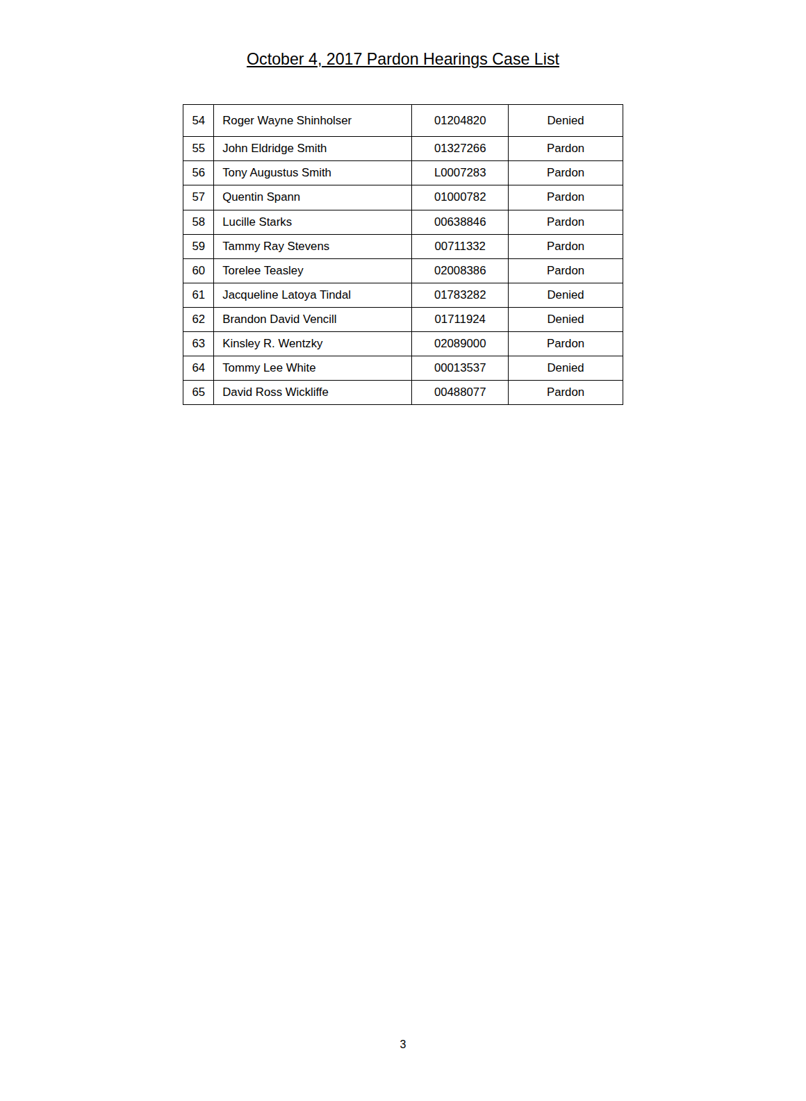October 4, 2017 Pardon Hearings Case List
| 54 | Roger Wayne Shinholser | 01204820 | Denied |
| 55 | John Eldridge Smith | 01327266 | Pardon |
| 56 | Tony Augustus Smith | L0007283 | Pardon |
| 57 | Quentin Spann | 01000782 | Pardon |
| 58 | Lucille Starks | 00638846 | Pardon |
| 59 | Tammy Ray Stevens | 00711332 | Pardon |
| 60 | Torelee Teasley | 02008386 | Pardon |
| 61 | Jacqueline Latoya Tindal | 01783282 | Denied |
| 62 | Brandon David Vencill | 01711924 | Denied |
| 63 | Kinsley R. Wentzky | 02089000 | Pardon |
| 64 | Tommy Lee White | 00013537 | Denied |
| 65 | David Ross Wickliffe | 00488077 | Pardon |
3